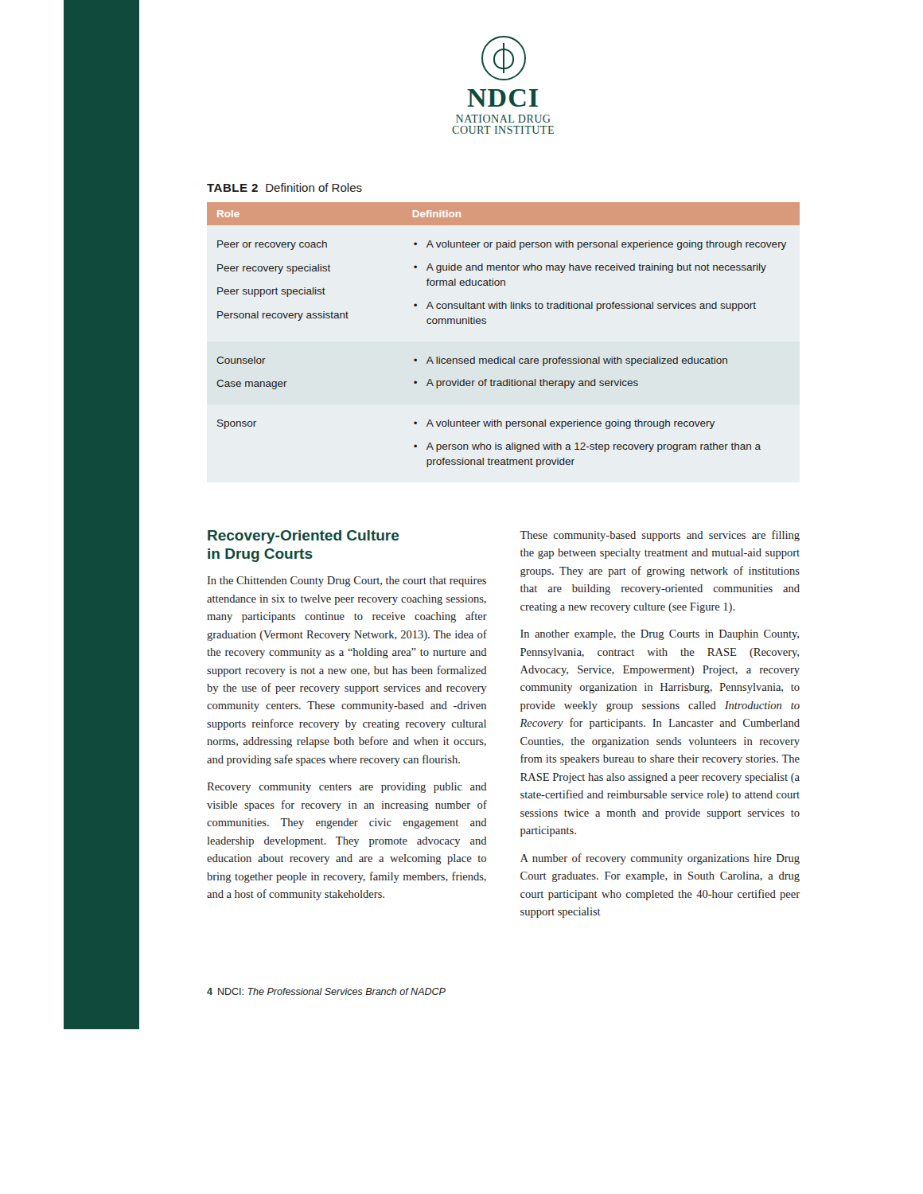NDCI
NATIONAL DRUG
COURT INSTITUTE
TABLE 2 Definition of Roles
| Role | Definition |
| --- | --- |
| Peer or recovery coach Peer recovery specialist Peer support specialist Personal recovery assistant | A volunteer or paid person with personal experience going through recovery A guide and mentor who may have received training but not necessarily formal education A consultant with links to traditional professional services and support communities |
| Counselor Case manager | A licensed medical care professional with specialized education A provider of traditional therapy and services |
| Sponsor | A volunteer with personal experience going through recovery A person who is aligned with a 12-step recovery program rather than a professional treatment provider |
Recovery-Oriented Culture
in Drug Courts
In the Chittenden County Drug Court, the court that requires attendance in six to twelve peer recovery coaching sessions, many participants continue to receive coaching after graduation (Vermont Recovery Network, 2013). The idea of the recovery community as a “holding area” to nurture and support recovery is not a new one, but has been formalized by the use of peer recovery support services and recovery community centers. These community-based and -driven supports reinforce recovery by creating recovery cultural norms, addressing relapse both before and when it occurs, and providing safe spaces where recovery can flourish.
Recovery community centers are providing public and visible spaces for recovery in an increasing number of communities. They engender civic engagement and leadership development. They promote advocacy and education about recovery and are a welcoming place to bring together people in recovery, family members, friends, and a host of community stakeholders.
These community-based supports and services are filling the gap between specialty treatment and mutual-aid support groups. They are part of growing network of institutions that are building recovery-oriented communities and creating a new recovery culture (see Figure 1).
In another example, the Drug Courts in Dauphin County, Pennsylvania, contract with the RASE (Recovery, Advocacy, Service, Empowerment) Project, a recovery community organization in Harrisburg, Pennsylvania, to provide weekly group sessions called Introduction to Recovery for participants. In Lancaster and Cumberland Counties, the organization sends volunteers in recovery from its speakers bureau to share their recovery stories. The RASE Project has also assigned a peer recovery specialist (a state-certified and reimbursable service role) to attend court sessions twice a month and provide support services to participants.
A number of recovery community organizations hire Drug Court graduates. For example, in South Carolina, a drug court participant who completed the 40-hour certified peer support specialist
4 NDCI: The Professional Services Branch of NADCP